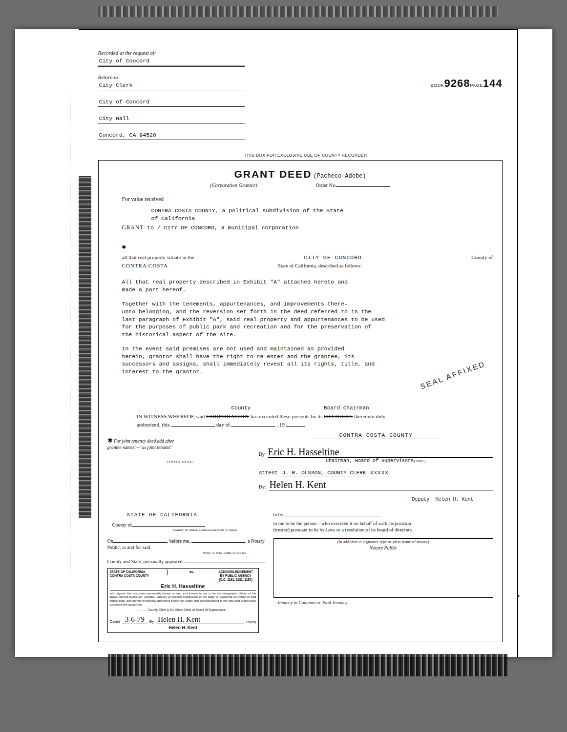▸
Recorded at the request of:
City of Concord
Return to:
City Clerk
City of Concord
City Hall
Concord, CA 94520
BOOK 9268 PAGE 144
THIS BOX FOR EXCLUSIVE USE OF COUNTY RECORDER
SEAL AFFIXED
GRANT DEED
(Pacheco Adobe)
(Corporation Grantor) Order No.
For value received
CONTRA COSTA COUNTY, a political subdivision of the State
of California
GRANT to / CITY OF CONCORD, a municipal corporation
✱
all that real property situate in the CITY OF CONCORD County of
CONTRA COSTA State of California, described as follows: County of
All that real property described in Exhibit "A" attached hereto and
made a part hereof.
Together with the tenements, appurtenances, and improvements there-
unto belonging, and the reversion set forth in the deed referred to in the
last paragraph of Exhibit "A", said real property and appurtenances to be used
for the purposes of public park and recreation and for the preservation of
the historical aspect of the site.
In the event said premises are not used and maintained as provided
herein, grantor shall have the right to re-enter and the grantee, its
successors and assigns, shall immediately revest all its rights, title, and
interest to the grantor.
County Board Chairman
IN WITNESS WHEREOF, said CORPORATION has executed these presents by its OFFICERS thereunto duly
authorized, this day of , 19
✱ For joint tenancy deed add after
grantee names:—"as joint tenants"
(AFFIX SEAL)
CONTRA COSTA COUNTY
By Eric H. Hasseltine
Chairman, Board of Supervisors(Seal)
Attest J. R. OLSSON, COUNTY CLERK XXXXX
By: Helen H. Kent
Deputy Helen H. Kent
STATE OF CALIFORNIA
County of
County in which acknowledgment is taken
On , before me, , a Notary Public, in and for said
Write or type name of notary
County and State, personally appeared
STATE OF CALIFORNIA
CONTRA COSTA COUNTY
}
ss.
ACKNOWLEDGEMENT
BY PUBLIC AGENCY
(C.C. 1191, 1181, 1184)
Eric H. Hasseltine
who signed this document personally known to me, and known to me to be the designated officer of the above named public cor- poration, agency or political subdivision of the State of California on behalf of said public body, and did the personally appeared before me today and acknowledged to me that said public body executed this document.
… … County Clerk & Ex-officio Clerk of Board of Supervisors.
Dated 3-6-79 By Helen H. Kent Deputy
Helen H. Kent
to be
to me to be the person—who executed it on behalf of such corporation
(trustee) pursuant to its by-laws or a resolution of its board of directors.
(In addition to signature type or print name of notary)
Notary Public
—Tenancy in Common or Joint Tenancy